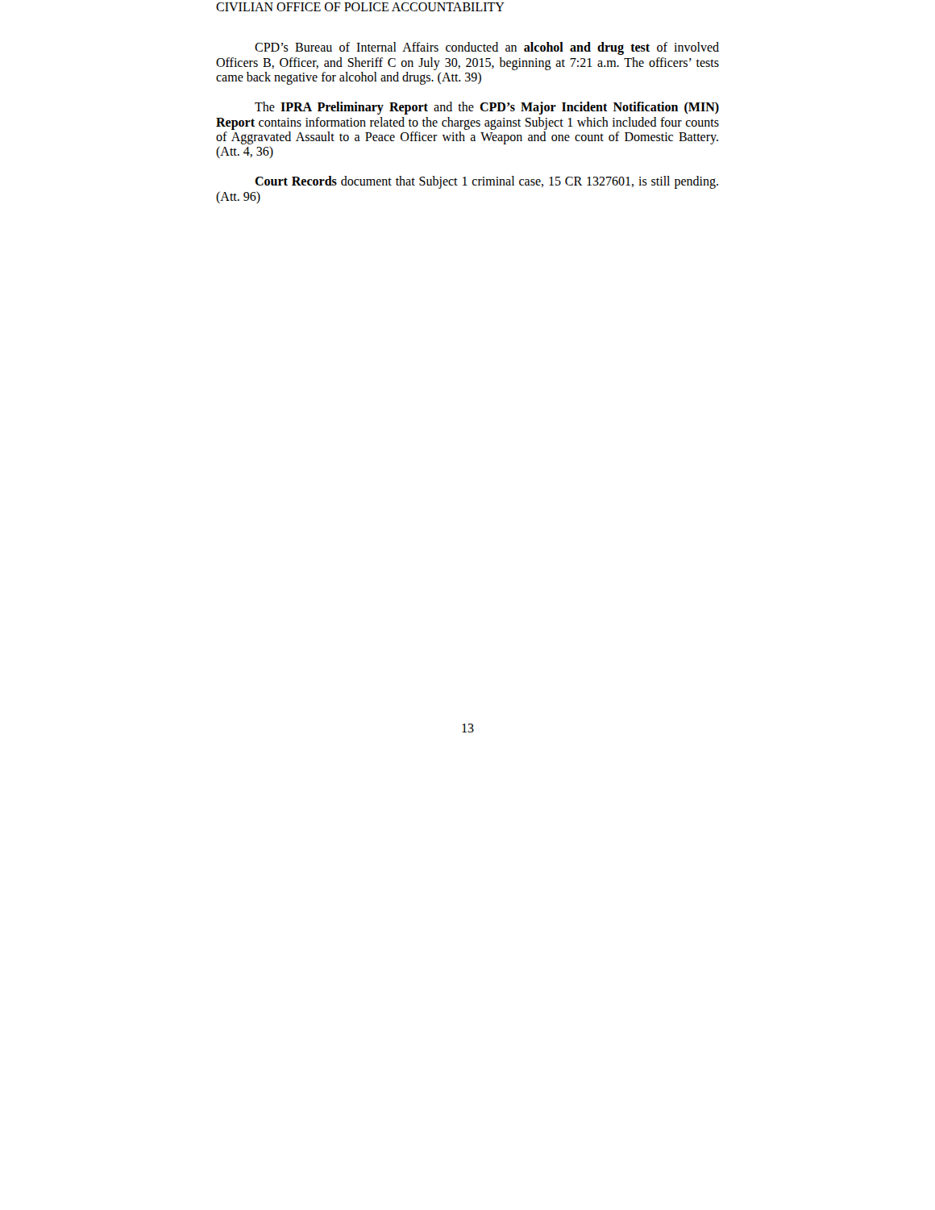CIVILIAN OFFICE OF POLICE ACCOUNTABILITY
CPD’s Bureau of Internal Affairs conducted an alcohol and drug test of involved Officers B, Officer, and Sheriff C on July 30, 2015, beginning at 7:21 a.m. The officers’ tests came back negative for alcohol and drugs. (Att. 39)
The IPRA Preliminary Report and the CPD’s Major Incident Notification (MIN) Report contains information related to the charges against Subject 1 which included four counts of Aggravated Assault to a Peace Officer with a Weapon and one count of Domestic Battery. (Att. 4, 36)
Court Records document that Subject 1 criminal case, 15 CR 1327601, is still pending. (Att. 96)
13